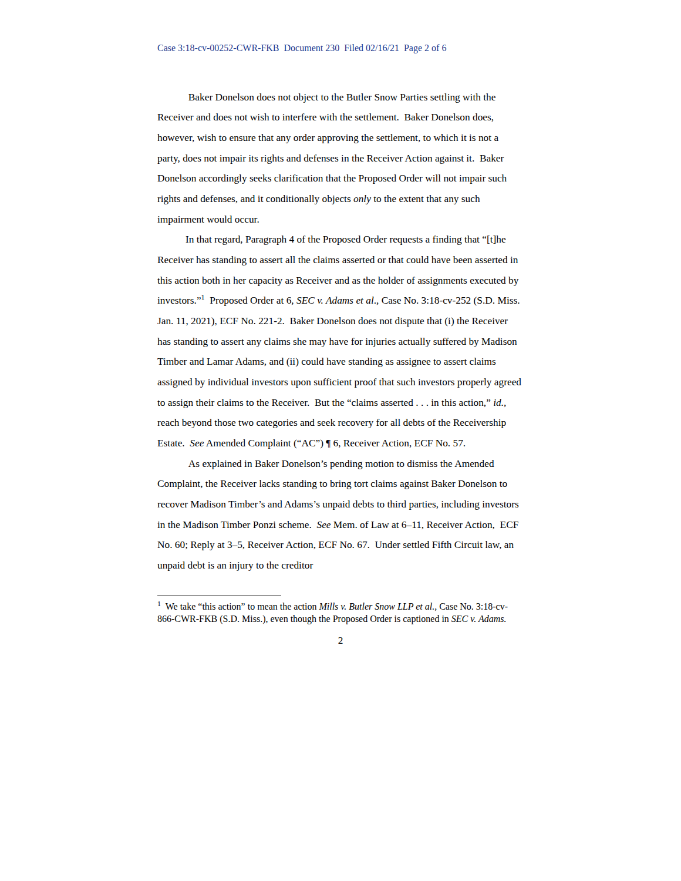Case 3:18-cv-00252-CWR-FKB Document 230 Filed 02/16/21 Page 2 of 6
Baker Donelson does not object to the Butler Snow Parties settling with the Receiver and does not wish to interfere with the settlement. Baker Donelson does, however, wish to ensure that any order approving the settlement, to which it is not a party, does not impair its rights and defenses in the Receiver Action against it. Baker Donelson accordingly seeks clarification that the Proposed Order will not impair such rights and defenses, and it conditionally objects only to the extent that any such impairment would occur.
In that regard, Paragraph 4 of the Proposed Order requests a finding that “[t]he Receiver has standing to assert all the claims asserted or that could have been asserted in this action both in her capacity as Receiver and as the holder of assignments executed by investors.”1 Proposed Order at 6, SEC v. Adams et al., Case No. 3:18-cv-252 (S.D. Miss. Jan. 11, 2021), ECF No. 221-2. Baker Donelson does not dispute that (i) the Receiver has standing to assert any claims she may have for injuries actually suffered by Madison Timber and Lamar Adams, and (ii) could have standing as assignee to assert claims assigned by individual investors upon sufficient proof that such investors properly agreed to assign their claims to the Receiver. But the “claims asserted . . . in this action,” id., reach beyond those two categories and seek recovery for all debts of the Receivership Estate. See Amended Complaint (“AC”) ¶ 6, Receiver Action, ECF No. 57.
As explained in Baker Donelson’s pending motion to dismiss the Amended Complaint, the Receiver lacks standing to bring tort claims against Baker Donelson to recover Madison Timber’s and Adams’s unpaid debts to third parties, including investors in the Madison Timber Ponzi scheme. See Mem. of Law at 6–11, Receiver Action, ECF No. 60; Reply at 3–5, Receiver Action, ECF No. 67. Under settled Fifth Circuit law, an unpaid debt is an injury to the creditor
1 We take “this action” to mean the action Mills v. Butler Snow LLP et al., Case No. 3:18-cv-866-CWR-FKB (S.D. Miss.), even though the Proposed Order is captioned in SEC v. Adams.
2